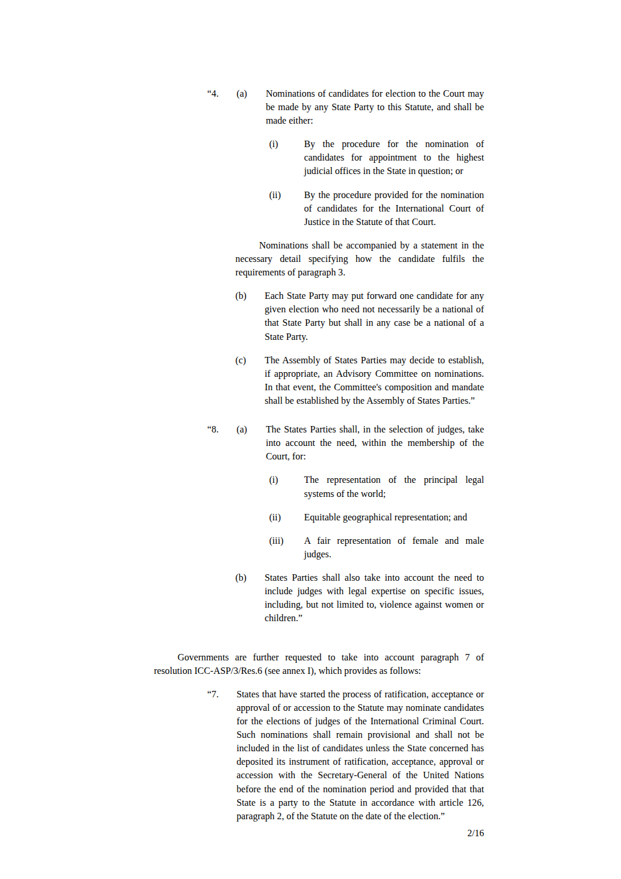“4.
(a)
Nominations of candidates for election to the Court may be made by any State Party to this Statute, and shall be made either:
(i)
By the procedure for the nomination of candidates for appointment to the highest judicial offices in the State in question; or
(ii)
By the procedure provided for the nomination of candidates for the International Court of Justice in the Statute of that Court.
Nominations shall be accompanied by a statement in the necessary detail specifying how the candidate fulfils the requirements of paragraph 3.
(b)
Each State Party may put forward one candidate for any given election who need not necessarily be a national of that State Party but shall in any case be a national of a State Party.
(c)
The Assembly of States Parties may decide to establish, if appropriate, an Advisory Committee on nominations. In that event, the Committee's composition and mandate shall be established by the Assembly of States Parties.”
“8.
(a)
The States Parties shall, in the selection of judges, take into account the need, within the membership of the Court, for:
(i)
The representation of the principal legal systems of the world;
(ii)
Equitable geographical representation; and
(iii)
A fair representation of female and male judges.
(b)
States Parties shall also take into account the need to include judges with legal expertise on specific issues, including, but not limited to, violence against women or children.”
Governments are further requested to take into account paragraph 7 of resolution ICC-ASP/3/Res.6 (see annex I), which provides as follows:
“7.
States that have started the process of ratification, acceptance or approval of or accession to the Statute may nominate candidates for the elections of judges of the International Criminal Court. Such nominations shall remain provisional and shall not be included in the list of candidates unless the State concerned has deposited its instrument of ratification, acceptance, approval or accession with the Secretary-General of the United Nations before the end of the nomination period and provided that that State is a party to the Statute in accordance with article 126, paragraph 2, of the Statute on the date of the election.”
2/16